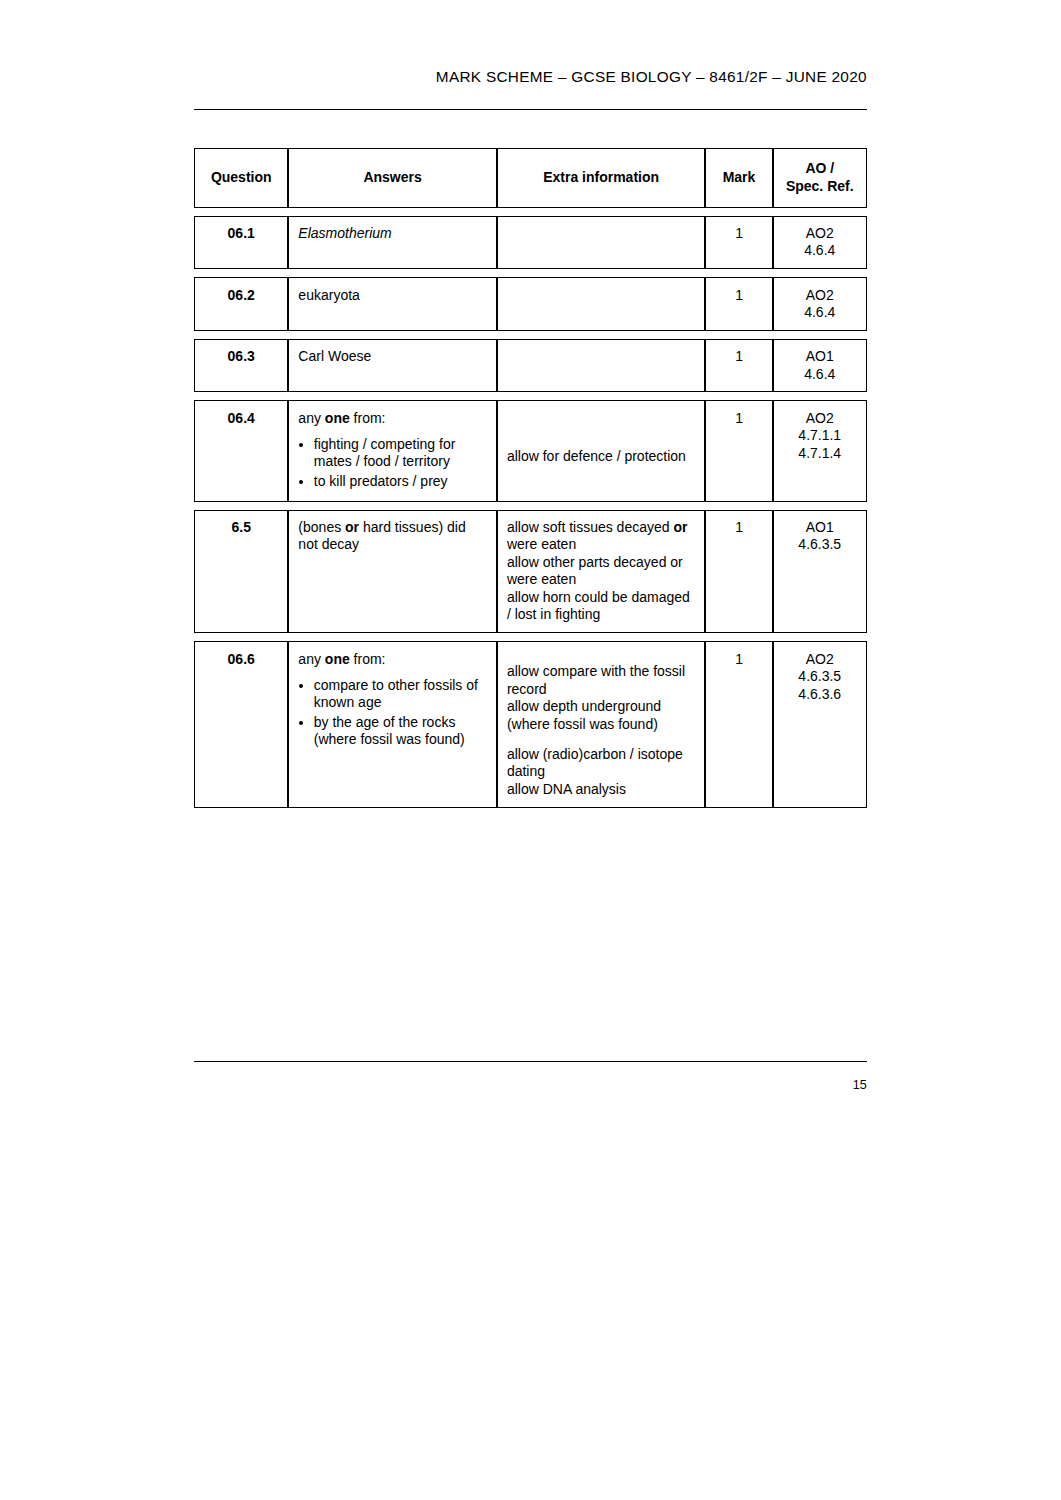MARK SCHEME – GCSE BIOLOGY – 8461/2F – JUNE 2020
| Question | Answers | Extra information | Mark | AO / Spec. Ref. |
| --- | --- | --- | --- | --- |
| 06.1 | Elasmotherium | | 1 | AO2 4.6.4 |
| 06.2 | eukaryota | | 1 | AO2 4.6.4 |
| 06.3 | Carl Woese | | 1 | AO1 4.6.4 |
| 06.4 | any one from: fighting / competing for mates / food / territory to kill predators / prey | allow for defence / protection | 1 | AO2 4.7.1.1 4.7.1.4 |
| 6.5 | (bones or hard tissues) did not decay | allow soft tissues decayed or were eaten allow other parts decayed or were eaten allow horn could be damaged / lost in fighting | 1 | AO1 4.6.3.5 |
| 06.6 | any one from: compare to other fossils of known age by the age of the rocks (where fossil was found) | allow compare with the fossil record allow depth underground (where fossil was found) allow (radio)carbon / isotope dating allow DNA analysis | 1 | AO2 4.6.3.5 4.6.3.6 |
15